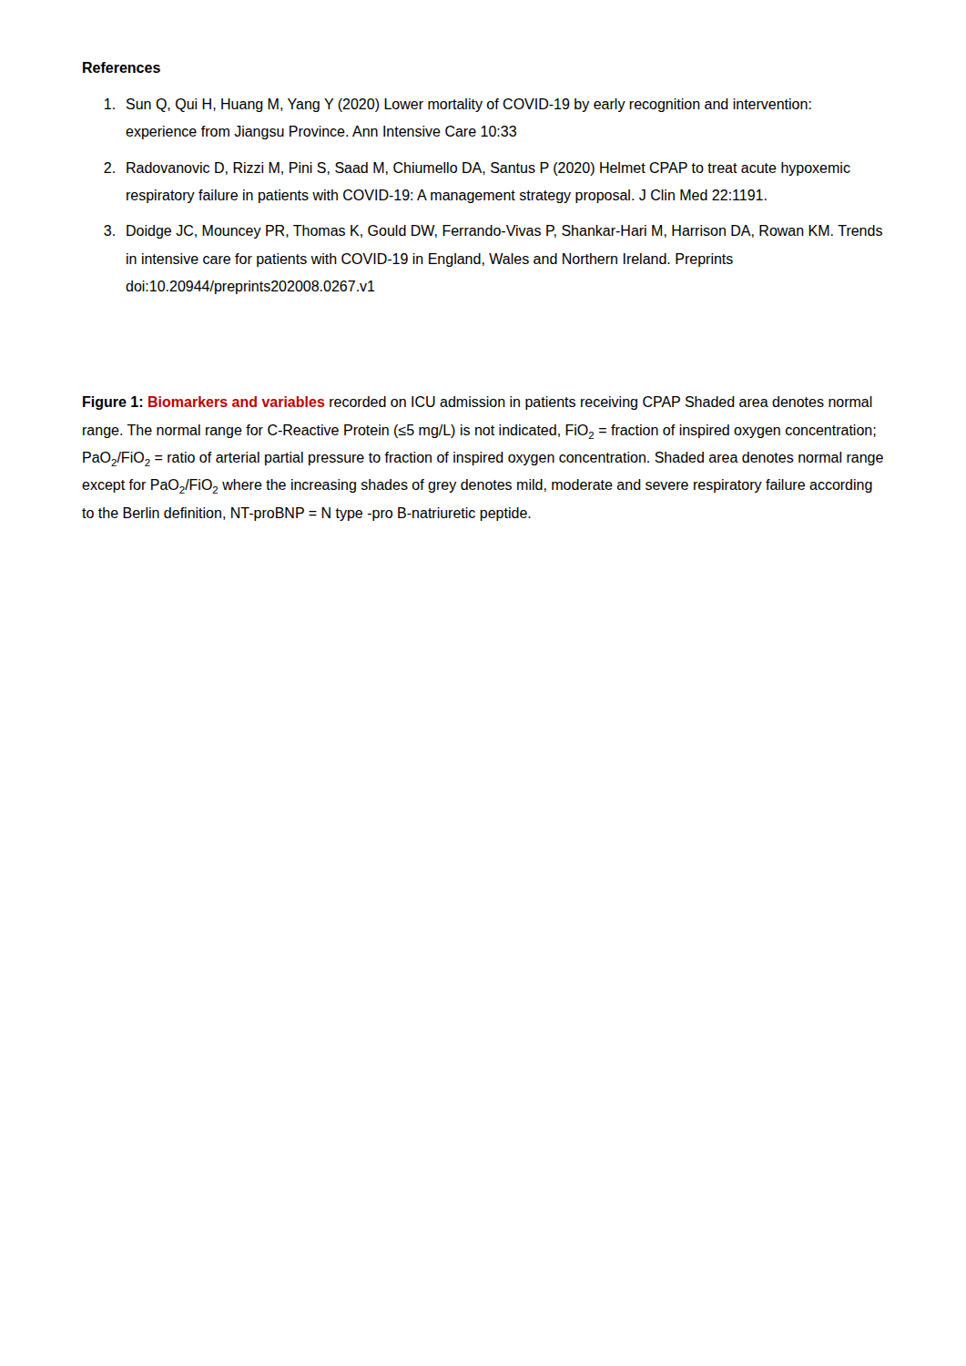References
Sun Q, Qui H, Huang M, Yang Y (2020) Lower mortality of COVID-19 by early recognition and intervention: experience from Jiangsu Province. Ann Intensive Care 10:33
Radovanovic D, Rizzi M, Pini S, Saad M, Chiumello DA, Santus P (2020) Helmet CPAP to treat acute hypoxemic respiratory failure in patients with COVID-19: A management strategy proposal. J Clin Med 22:1191.
Doidge JC, Mouncey PR, Thomas K, Gould DW, Ferrando-Vivas P, Shankar-Hari M, Harrison DA, Rowan KM. Trends in intensive care for patients with COVID-19 in England, Wales and Northern Ireland. Preprints doi:10.20944/preprints202008.0267.v1
Figure 1: Biomarkers and variables recorded on ICU admission in patients receiving CPAP Shaded area denotes normal range. The normal range for C-Reactive Protein (≤5 mg/L) is not indicated, FiO2 = fraction of inspired oxygen concentration; PaO2/FiO2 = ratio of arterial partial pressure to fraction of inspired oxygen concentration. Shaded area denotes normal range except for PaO2/FiO2 where the increasing shades of grey denotes mild, moderate and severe respiratory failure according to the Berlin definition, NT-proBNP = N type -pro B-natriuretic peptide.